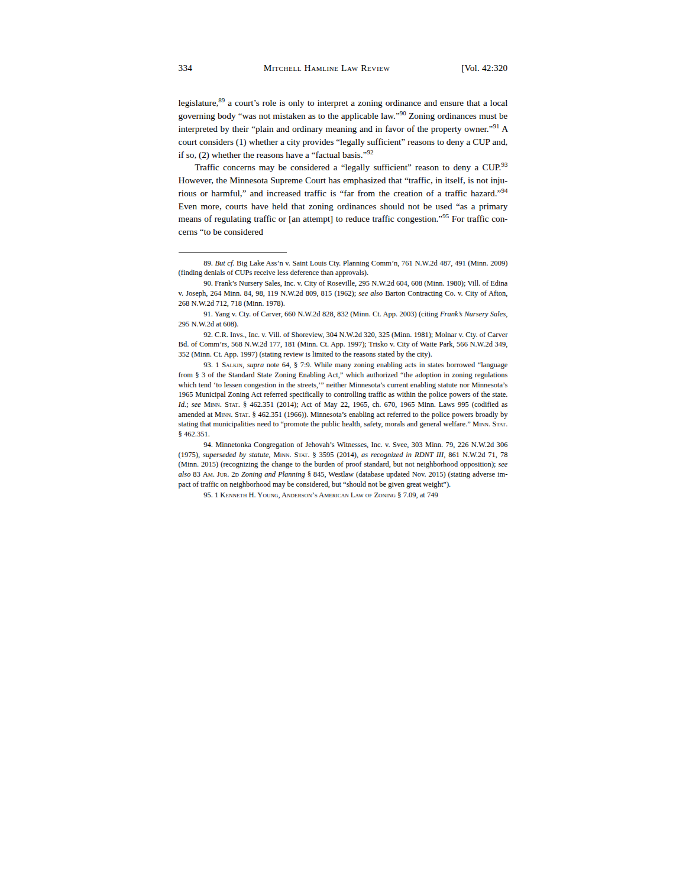334 Mitchell Hamline Law Review [Vol. 42:320
legislature,89 a court’s role is only to interpret a zoning ordinance and ensure that a local governing body “was not mistaken as to the applicable law.”90 Zoning ordinances must be interpreted by their “plain and ordinary meaning and in favor of the property owner.”91 A court considers (1) whether a city provides “legally sufficient” reasons to deny a CUP and, if so, (2) whether the reasons have a “factual basis.”92
Traffic concerns may be considered a “legally sufficient” reason to deny a CUP.93 However, the Minnesota Supreme Court has emphasized that “traffic, in itself, is not injurious or harmful,” and increased traffic is “far from the creation of a traffic hazard.”94 Even more, courts have held that zoning ordinances should not be used “as a primary means of regulating traffic or [an attempt] to reduce traffic congestion.”95 For traffic concerns “to be considered
89. But cf. Big Lake Ass’n v. Saint Louis Cty. Planning Comm’n, 761 N.W.2d 487, 491 (Minn. 2009) (finding denials of CUPs receive less deference than approvals).
90. Frank’s Nursery Sales, Inc. v. City of Roseville, 295 N.W.2d 604, 608 (Minn. 1980); Vill. of Edina v. Joseph, 264 Minn. 84, 98, 119 N.W.2d 809, 815 (1962); see also Barton Contracting Co. v. City of Afton, 268 N.W.2d 712, 718 (Minn. 1978).
91. Yang v. Cty. of Carver, 660 N.W.2d 828, 832 (Minn. Ct. App. 2003) (citing Frank’s Nursery Sales, 295 N.W.2d at 608).
92. C.R. Invs., Inc. v. Vill. of Shoreview, 304 N.W.2d 320, 325 (Minn. 1981); Molnar v. Cty. of Carver Bd. of Comm’rs, 568 N.W.2d 177, 181 (Minn. Ct. App. 1997); Trisko v. City of Waite Park, 566 N.W.2d 349, 352 (Minn. Ct. App. 1997) (stating review is limited to the reasons stated by the city).
93. 1 Salkin, supra note 64, § 7:9. While many zoning enabling acts in states borrowed “language from § 3 of the Standard State Zoning Enabling Act,” which authorized “the adoption in zoning regulations which tend ‘to lessen congestion in the streets,’” neither Minnesota’s current enabling statute nor Minnesota’s 1965 Municipal Zoning Act referred specifically to controlling traffic as within the police powers of the state. Id.; see Minn. Stat. § 462.351 (2014); Act of May 22, 1965, ch. 670, 1965 Minn. Laws 995 (codified as amended at Minn. Stat. § 462.351 (1966)). Minnesota’s enabling act referred to the police powers broadly by stating that municipalities need to “promote the public health, safety, morals and general welfare.” Minn. Stat. § 462.351.
94. Minnetonka Congregation of Jehovah’s Witnesses, Inc. v. Svee, 303 Minn. 79, 226 N.W.2d 306 (1975), superseded by statute, Minn. Stat. § 3595 (2014), as recognized in RDNT III, 861 N.W.2d 71, 78 (Minn. 2015) (recognizing the change to the burden of proof standard, but not neighborhood opposition); see also 83 Am. Jur. 2d Zoning and Planning § 845, Westlaw (database updated Nov. 2015) (stating adverse impact of traffic on neighborhood may be considered, but “should not be given great weight”).
95. 1 Kenneth H. Young, Anderson’s American Law of Zoning § 7.09, at 749